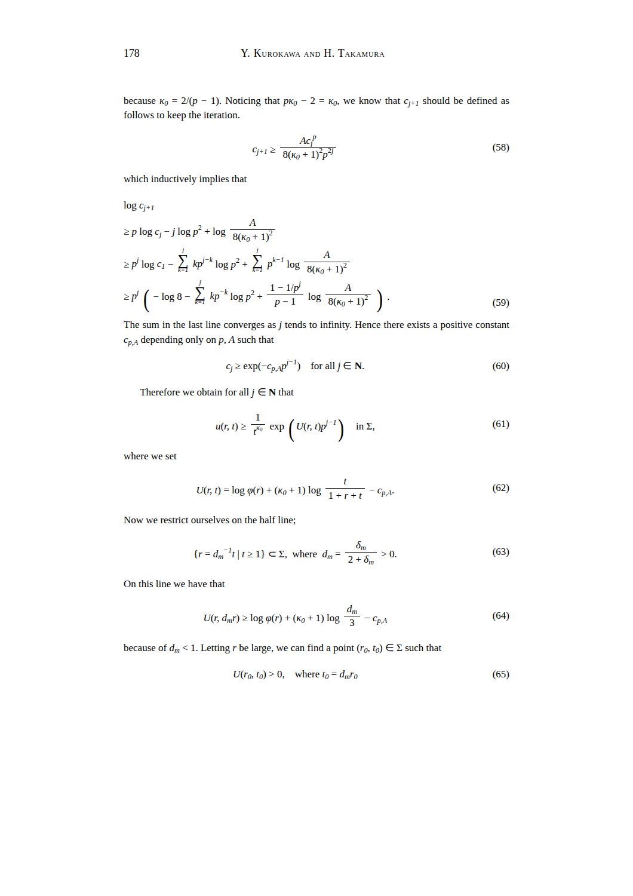178
Y. Kurokawa and H. Takamura
because κ0 = 2/(p − 1). Noticing that pκ0 − 2 = κ0, we know that cj+1 should be defined as follows to keep the iteration.
cj+1 ≥ Acjp 8(κ0 + 1)2p2j
(58)
which inductively implies that
log cj+1 ≥ p log cj − j log p2 + log A 8(κ0 + 1)2 ≥ pj log c1 − j∑k=1 kpj−k log p2 + j∑k=1 pk−1 log A 8(κ0 + 1)2 ≥ pj ( − log 8 − j∑k=1 kp−k log p2 + 1 − 1/pj p − 1 log A 8(κ0 + 1)2 ) .
(59)
The sum in the last line converges as j tends to infinity. Hence there exists a positive constant cp,A depending only on p, A such that
cj ≥ exp(−cp,Apj−1) for all j ∈ N.
(60)
Therefore we obtain for all j ∈ N that
u(r, t) ≥ 1 tκ0 exp (U(r, t)pj−1) in Σ,
(61)
where we set
U(r, t) = log φ(r) + (κ0 + 1) log t 1 + r + t − cp,A.
(62)
Now we restrict ourselves on the half line;
{r = dm−1t | t ≥ 1} ⊂ Σ, where dm = δm 2 + δm > 0.
(63)
On this line we have that
U(r, dmr) ≥ log φ(r) + (κ0 + 1) log dm 3 − cp,A
(64)
because of dm < 1. Letting r be large, we can find a point (r0, t0) ∈ Σ such that
U(r0, t0) > 0, where t0 = dmr0
(65)